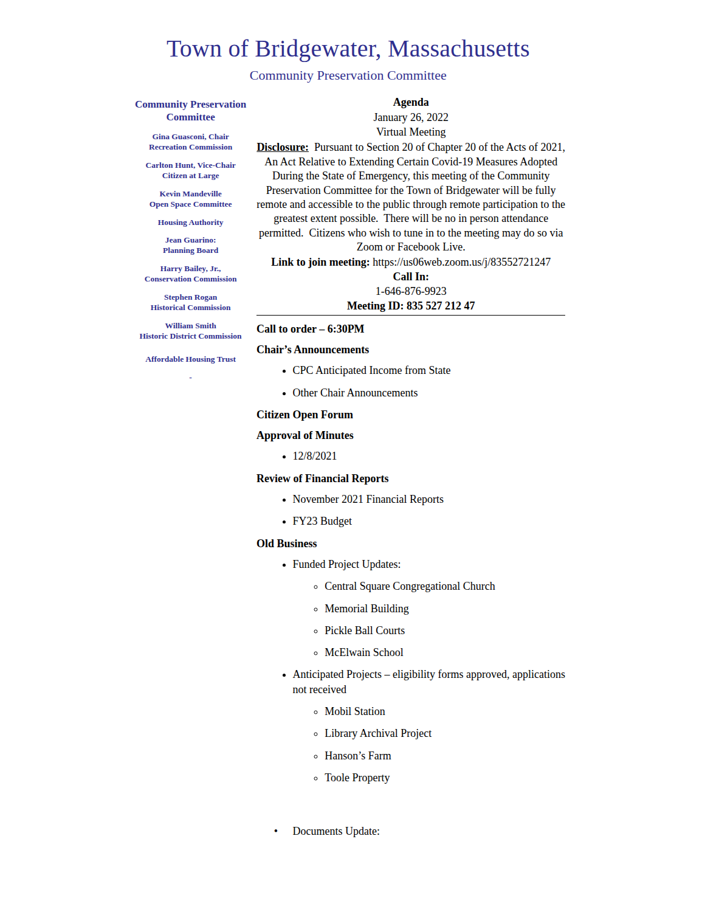Town of Bridgewater, Massachusetts
Community Preservation Committee
Community Preservation
Committee
Gina Guasconi, Chair Recreation Commission
Carlton Hunt, Vice-Chair Citizen at Large
Kevin Mandeville Open Space Committee
Housing Authority
Jean Guarino: Planning Board
Harry Bailey, Jr., Conservation Commission
Stephen Rogan Historical Commission
William Smith Historic District Commission
Affordable Housing Trust
-
Agenda
January 26, 2022
Virtual Meeting
Disclosure: Pursuant to Section 20 of Chapter 20 of the Acts of 2021, An Act Relative to Extending Certain Covid-19 Measures Adopted During the State of Emergency, this meeting of the Community Preservation Committee for the Town of Bridgewater will be fully remote and accessible to the public through remote participation to the greatest extent possible. There will be no in person attendance permitted. Citizens who wish to tune in to the meeting may do so via Zoom or Facebook Live.
Link to join meeting: https://us06web.zoom.us/j/83552721247
Call In:
1-646-876-9923
Meeting ID: 835 527 212 47
Call to order – 6:30PM
Chair’s Announcements
CPC Anticipated Income from State
Other Chair Announcements
Citizen Open Forum
Approval of Minutes
12/8/2021
Review of Financial Reports
November 2021 Financial Reports
FY23 Budget
Old Business
Funded Project Updates:
Central Square Congregational Church
Memorial Building
Pickle Ball Courts
McElwain School
Anticipated Projects – eligibility forms approved, applications not received
Mobil Station
Library Archival Project
Hanson’s Farm
Toole Property
Documents Update: